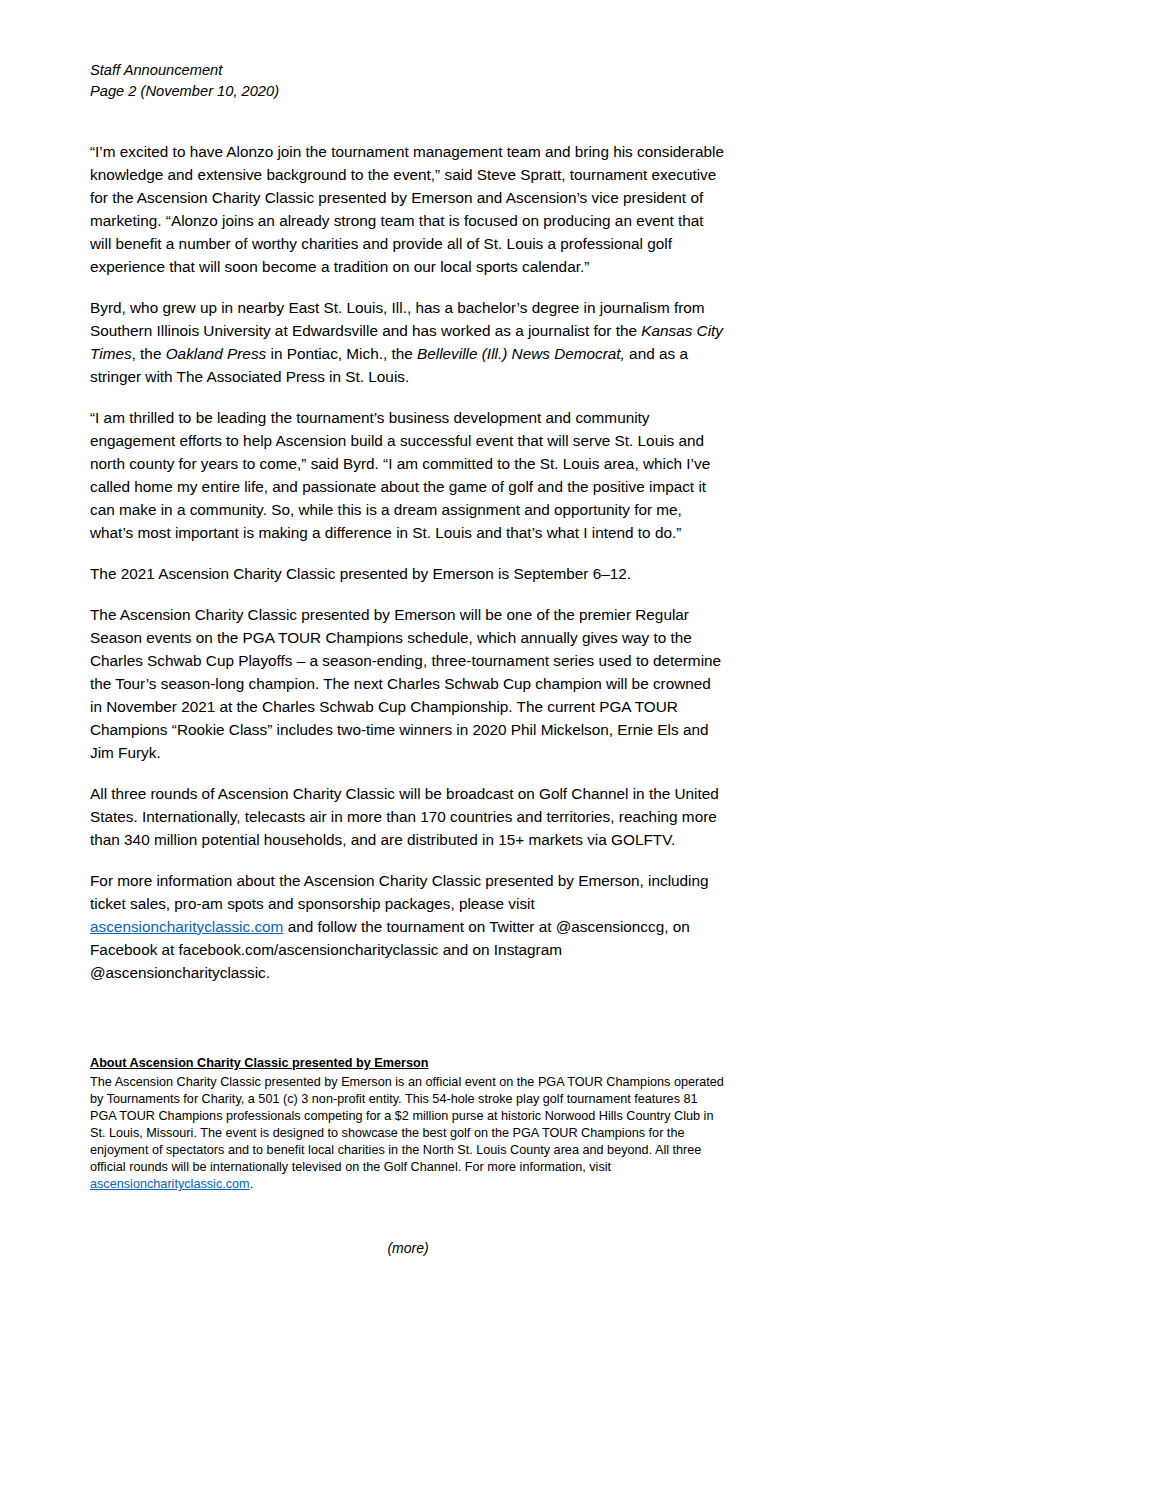Staff Announcement
Page 2 (November 10, 2020)
“I’m excited to have Alonzo join the tournament management team and bring his considerable knowledge and extensive background to the event,” said Steve Spratt, tournament executive for the Ascension Charity Classic presented by Emerson and Ascension’s vice president of marketing. “Alonzo joins an already strong team that is focused on producing an event that will benefit a number of worthy charities and provide all of St. Louis a professional golf experience that will soon become a tradition on our local sports calendar.”
Byrd, who grew up in nearby East St. Louis, Ill., has a bachelor’s degree in journalism from Southern Illinois University at Edwardsville and has worked as a journalist for the Kansas City Times, the Oakland Press in Pontiac, Mich., the Belleville (Ill.) News Democrat, and as a stringer with The Associated Press in St. Louis.
“I am thrilled to be leading the tournament’s business development and community engagement efforts to help Ascension build a successful event that will serve St. Louis and north county for years to come,” said Byrd. “I am committed to the St. Louis area, which I’ve called home my entire life, and passionate about the game of golf and the positive impact it can make in a community. So, while this is a dream assignment and opportunity for me, what’s most important is making a difference in St. Louis and that’s what I intend to do.”
The 2021 Ascension Charity Classic presented by Emerson is September 6–12.
The Ascension Charity Classic presented by Emerson will be one of the premier Regular Season events on the PGA TOUR Champions schedule, which annually gives way to the Charles Schwab Cup Playoffs – a season-ending, three-tournament series used to determine the Tour’s season-long champion. The next Charles Schwab Cup champion will be crowned in November 2021 at the Charles Schwab Cup Championship. The current PGA TOUR Champions “Rookie Class” includes two-time winners in 2020 Phil Mickelson, Ernie Els and Jim Furyk.
All three rounds of Ascension Charity Classic will be broadcast on Golf Channel in the United States. Internationally, telecasts air in more than 170 countries and territories, reaching more than 340 million potential households, and are distributed in 15+ markets via GOLFTV.
For more information about the Ascension Charity Classic presented by Emerson, including ticket sales, pro-am spots and sponsorship packages, please visit ascensioncharityclassic.com and follow the tournament on Twitter at @ascensionccg, on Facebook at facebook.com/ascensioncharityclassic and on Instagram @ascensioncharityclassic.
About Ascension Charity Classic presented by Emerson
The Ascension Charity Classic presented by Emerson is an official event on the PGA TOUR Champions operated by Tournaments for Charity, a 501 (c) 3 non-profit entity. This 54-hole stroke play golf tournament features 81 PGA TOUR Champions professionals competing for a $2 million purse at historic Norwood Hills Country Club in St. Louis, Missouri. The event is designed to showcase the best golf on the PGA TOUR Champions for the enjoyment of spectators and to benefit local charities in the North St. Louis County area and beyond. All three official rounds will be internationally televised on the Golf Channel. For more information, visit ascensioncharityclassic.com.
(more)